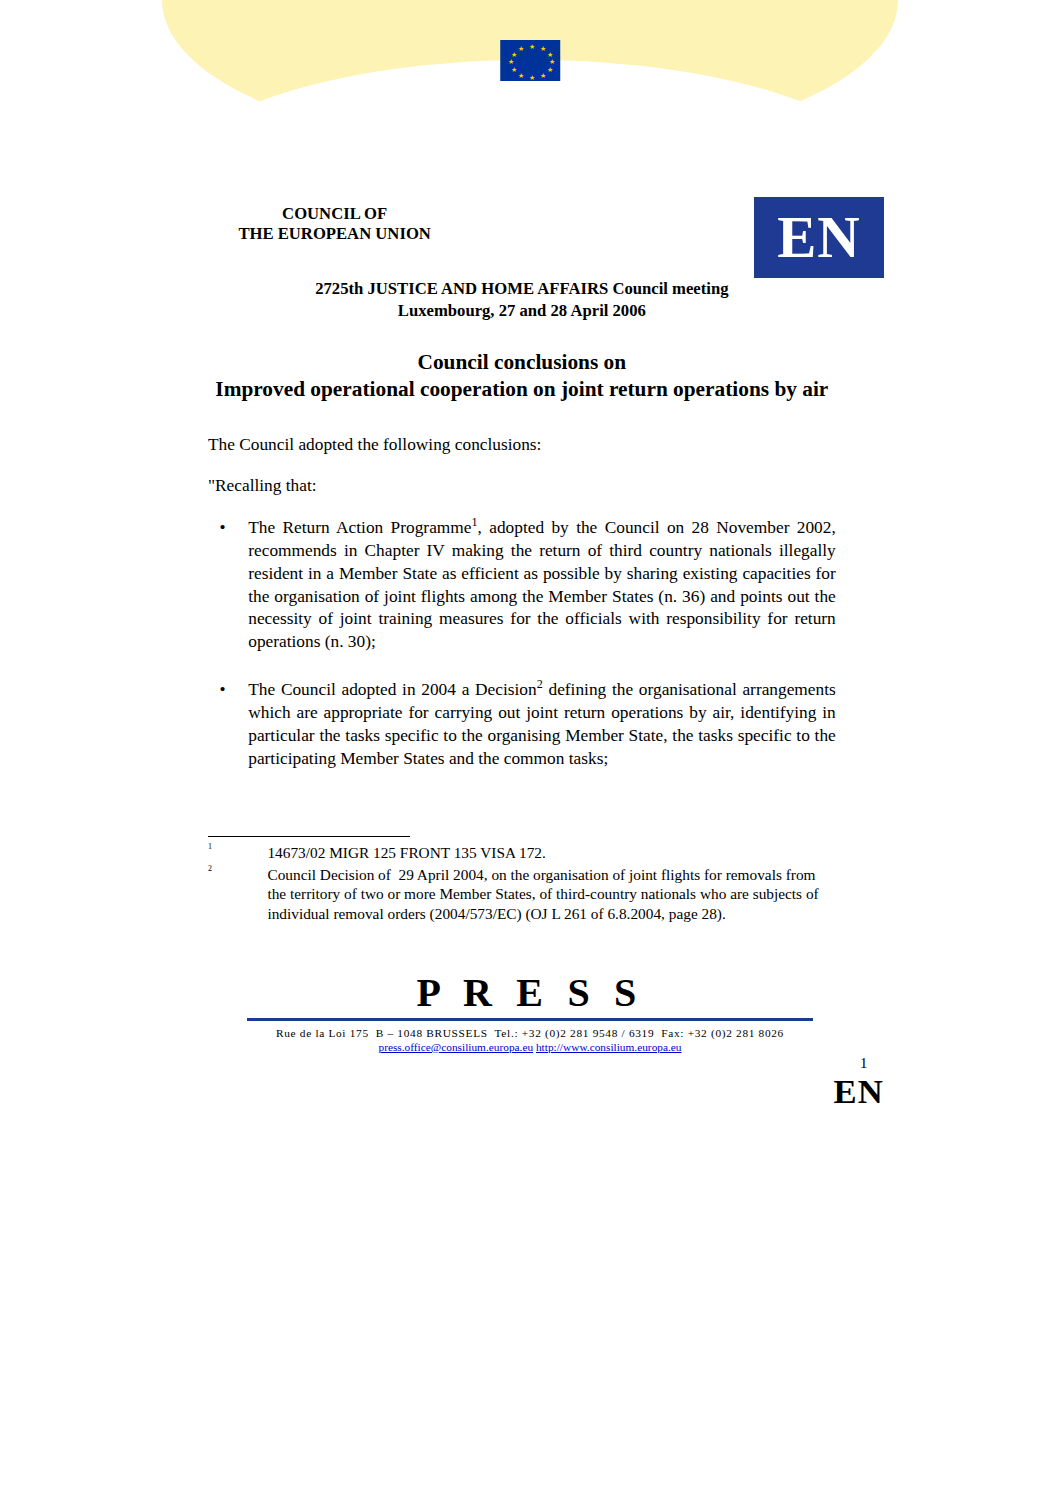★ ★ ★ ★ ★ ★ ★ ★ ★ ★ ★ ★
EN
COUNCIL OF
THE EUROPEAN UNION
2725th JUSTICE AND HOME AFFAIRS Council meeting
Luxembourg, 27 and 28 April 2006
Council conclusions on
Improved operational cooperation on joint return operations by air
The Council adopted the following conclusions:
"Recalling that:
The Return Action Programme1, adopted by the Council on 28 November 2002, recommends in Chapter IV making the return of third country nationals illegally resident in a Member State as efficient as possible by sharing existing capacities for the organisation of joint flights among the Member States (n. 36) and points out the necessity of joint training measures for the officials with responsibility for return operations (n. 30);
The Council adopted in 2004 a Decision2 defining the organisational arrangements which are appropriate for carrying out joint return operations by air, identifying in particular the tasks specific to the organising Member State, the tasks specific to the participating Member States and the common tasks;
1
14673/02 MIGR 125 FRONT 135 VISA 172.
2
Council Decision of 29 April 2004, on the organisation of joint flights for removals from the territory of two or more Member States, of third-country nationals who are subjects of individual removal orders (2004/573/EC) (OJ L 261 of 6.8.2004, page 28).
P R E S S
Rue de la Loi 175 B – 1048 BRUSSELS Tel.: +32 (0)2 281 9548 / 6319 Fax: +32 (0)2 281 8026
press.office@consilium.europa.eu http://www.consilium.europa.eu
1
EN